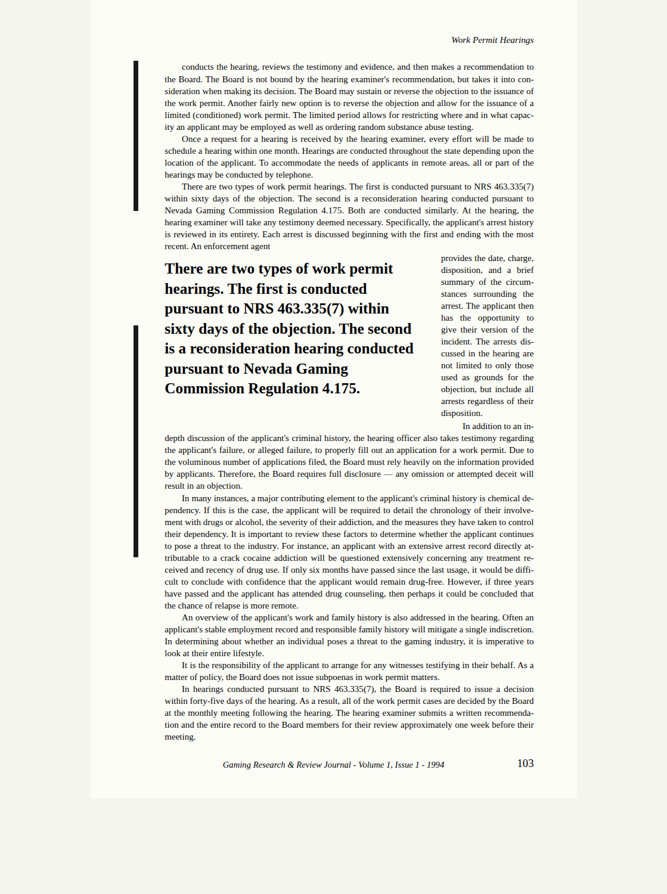Work Permit Hearings
conducts the hearing, reviews the testimony and evidence, and then makes a recommendation to the Board. The Board is not bound by the hearing examiner's recommendation, but takes it into consideration when making its decision. The Board may sustain or reverse the objection to the issuance of the work permit. Another fairly new option is to reverse the objection and allow for the issuance of a limited (conditioned) work permit. The limited period allows for restricting where and in what capacity an applicant may be employed as well as ordering random substance abuse testing.
Once a request for a hearing is received by the hearing examiner, every effort will be made to schedule a hearing within one month. Hearings are conducted throughout the state depending upon the location of the applicant. To accommodate the needs of applicants in remote areas, all or part of the hearings may be conducted by telephone.
There are two types of work permit hearings. The first is conducted pursuant to NRS 463.335(7) within sixty days of the objection. The second is a reconsideration hearing conducted pursuant to Nevada Gaming Commission Regulation 4.175. Both are conducted similarly. At the hearing, the hearing examiner will take any testimony deemed necessary. Specifically, the applicant's arrest history is reviewed in its entirety. Each arrest is discussed beginning with the first and ending with the most recent. An enforcement agent
There are two types of work permit hearings. The first is conducted pursuant to NRS 463.335(7) within sixty days of the objection. The second is a reconsideration hearing conducted pursuant to Nevada Gaming Commission Regulation 4.175.
provides the date, charge, disposition, and a brief summary of the circumstances surrounding the arrest. The applicant then has the opportunity to give their version of the incident. The arrests discussed in the hearing are not limited to only those used as grounds for the objection, but include all arrests regardless of their disposition.
In addition to an in-
depth discussion of the applicant's criminal history, the hearing officer also takes testimony regarding the applicant's failure, or alleged failure, to properly fill out an application for a work permit. Due to the voluminous number of applications filed, the Board must rely heavily on the information provided by applicants. Therefore, the Board requires full disclosure — any omission or attempted deceit will result in an objection.
In many instances, a major contributing element to the applicant's criminal history is chemical dependency. If this is the case, the applicant will be required to detail the chronology of their involvement with drugs or alcohol, the severity of their addiction, and the measures they have taken to control their dependency. It is important to review these factors to determine whether the applicant continues to pose a threat to the industry. For instance, an applicant with an extensive arrest record directly attributable to a crack cocaine addiction will be questioned extensively concerning any treatment received and recency of drug use. If only six months have passed since the last usage, it would be difficult to conclude with confidence that the applicant would remain drug-free. However, if three years have passed and the applicant has attended drug counseling, then perhaps it could be concluded that the chance of relapse is more remote.
An overview of the applicant's work and family history is also addressed in the hearing. Often an applicant's stable employment record and responsible family history will mitigate a single indiscretion. In determining about whether an individual poses a threat to the gaming industry, it is imperative to look at their entire lifestyle.
It is the responsibility of the applicant to arrange for any witnesses testifying in their behalf. As a matter of policy, the Board does not issue subpoenas in work permit matters.
In hearings conducted pursuant to NRS 463.335(7), the Board is required to issue a decision within forty-five days of the hearing. As a result, all of the work permit cases are decided by the Board at the monthly meeting following the hearing. The hearing examiner submits a written recommendation and the entire record to the Board members for their review approximately one week before their meeting.
Gaming Research & Review Journal - Volume 1, Issue 1 - 1994 103